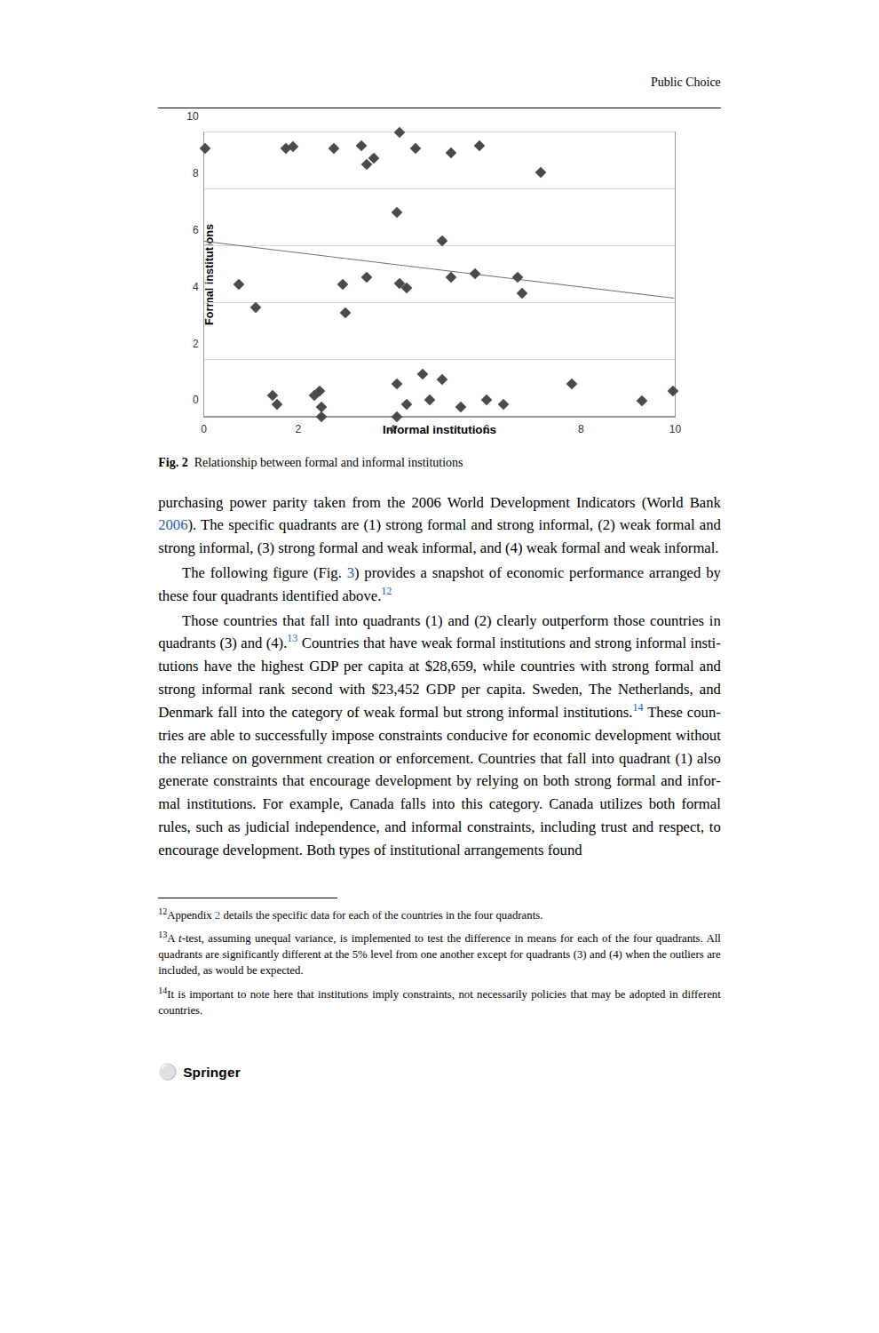Public Choice
Formal institutions
0
2
4
6
8
10
0
2
4
6
8
10
Informal institutions
Fig. 2 Relationship between formal and informal institutions
purchasing power parity taken from the 2006 World Development Indicators (World Bank 2006). The specific quadrants are (1) strong formal and strong informal, (2) weak formal and strong informal, (3) strong formal and weak informal, and (4) weak formal and weak informal.
The following figure (Fig. 3) provides a snapshot of economic performance arranged by these four quadrants identified above.12
Those countries that fall into quadrants (1) and (2) clearly outperform those countries in quadrants (3) and (4).13 Countries that have weak formal institutions and strong informal institutions have the highest GDP per capita at $28,659, while countries with strong formal and strong informal rank second with $23,452 GDP per capita. Sweden, The Netherlands, and Denmark fall into the category of weak formal but strong informal institutions.14 These countries are able to successfully impose constraints conducive for economic development without the reliance on government creation or enforcement. Countries that fall into quadrant (1) also generate constraints that encourage development by relying on both strong formal and informal institutions. For example, Canada falls into this category. Canada utilizes both formal rules, such as judicial independence, and informal constraints, including trust and respect, to encourage development. Both types of institutional arrangements found
12Appendix 2 details the specific data for each of the countries in the four quadrants.
13A t-test, assuming unequal variance, is implemented to test the difference in means for each of the four quadrants. All quadrants are significantly different at the 5% level from one another except for quadrants (3) and (4) when the outliers are included, as would be expected.
14It is important to note here that institutions imply constraints, not necessarily policies that may be adopted in different countries.
⚪ Springer